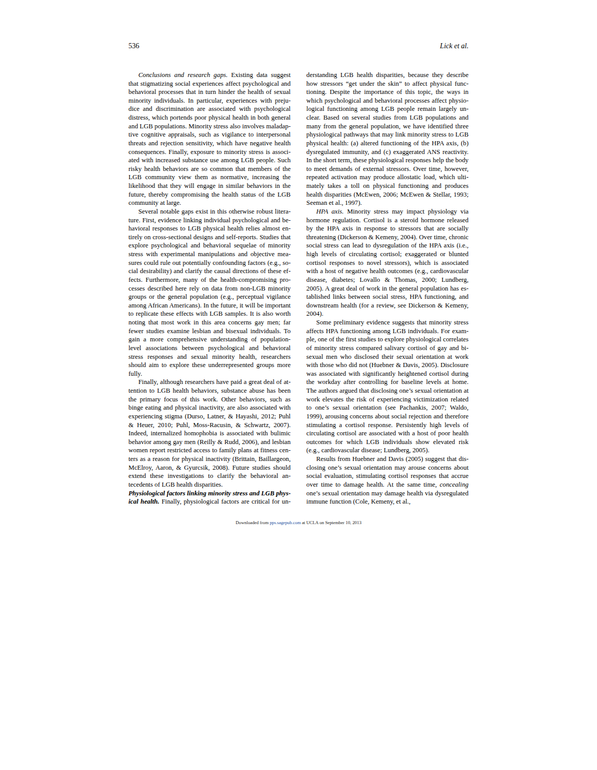536 Lick et al.
Conclusions and research gaps. Existing data suggest that stigmatizing social experiences affect psychological and behavioral processes that in turn hinder the health of sexual minority individuals. In particular, experiences with prejudice and discrimination are associated with psychological distress, which portends poor physical health in both general and LGB populations. Minority stress also involves maladaptive cognitive appraisals, such as vigilance to interpersonal threats and rejection sensitivity, which have negative health consequences. Finally, exposure to minority stress is associated with increased substance use among LGB people. Such risky health behaviors are so common that members of the LGB community view them as normative, increasing the likelihood that they will engage in similar behaviors in the future, thereby compromising the health status of the LGB community at large.
Several notable gaps exist in this otherwise robust literature. First, evidence linking individual psychological and behavioral responses to LGB physical health relies almost entirely on cross-sectional designs and self-reports. Studies that explore psychological and behavioral sequelae of minority stress with experimental manipulations and objective measures could rule out potentially confounding factors (e.g., social desirability) and clarify the causal directions of these effects. Furthermore, many of the health-compromising processes described here rely on data from non-LGB minority groups or the general population (e.g., perceptual vigilance among African Americans). In the future, it will be important to replicate these effects with LGB samples. It is also worth noting that most work in this area concerns gay men; far fewer studies examine lesbian and bisexual individuals. To gain a more comprehensive understanding of population-level associations between psychological and behavioral stress responses and sexual minority health, researchers should aim to explore these underrepresented groups more fully.
Finally, although researchers have paid a great deal of attention to LGB health behaviors, substance abuse has been the primary focus of this work. Other behaviors, such as binge eating and physical inactivity, are also associated with experiencing stigma (Durso, Latner, & Hayashi, 2012; Puhl & Heuer, 2010; Puhl, Moss-Racusin, & Schwartz, 2007). Indeed, internalized homophobia is associated with bulimic behavior among gay men (Reilly & Rudd, 2006), and lesbian women report restricted access to family plans at fitness centers as a reason for physical inactivity (Brittain, Baillargeon, McElroy, Aaron, & Gyurcsik, 2008). Future studies should extend these investigations to clarify the behavioral antecedents of LGB health disparities.
Physiological factors linking minority stress and LGB physical health. Finally, physiological factors are critical for understanding LGB health disparities, because they describe how stressors “get under the skin” to affect physical functioning. Despite the importance of this topic, the ways in which psychological and behavioral processes affect physiological functioning among LGB people remain largely unclear. Based on several studies from LGB populations and many from the general population, we have identified three physiological pathways that may link minority stress to LGB physical health: (a) altered functioning of the HPA axis, (b) dysregulated immunity, and (c) exaggerated ANS reactivity. In the short term, these physiological responses help the body to meet demands of external stressors. Over time, however, repeated activation may produce allostatic load, which ultimately takes a toll on physical functioning and produces health disparities (McEwen, 2006; McEwen & Stellar, 1993; Seeman et al., 1997).
HPA axis. Minority stress may impact physiology via hormone regulation. Cortisol is a steroid hormone released by the HPA axis in response to stressors that are socially threatening (Dickerson & Kemeny, 2004). Over time, chronic social stress can lead to dysregulation of the HPA axis (i.e., high levels of circulating cortisol; exaggerated or blunted cortisol responses to novel stressors), which is associated with a host of negative health outcomes (e.g., cardiovascular disease, diabetes; Lovallo & Thomas, 2000; Lundberg, 2005). A great deal of work in the general population has established links between social stress, HPA functioning, and downstream health (for a review, see Dickerson & Kemeny, 2004).
Some preliminary evidence suggests that minority stress affects HPA functioning among LGB individuals. For example, one of the first studies to explore physiological correlates of minority stress compared salivary cortisol of gay and bisexual men who disclosed their sexual orientation at work with those who did not (Huebner & Davis, 2005). Disclosure was associated with significantly heightened cortisol during the workday after controlling for baseline levels at home. The authors argued that disclosing one’s sexual orientation at work elevates the risk of experiencing victimization related to one’s sexual orientation (see Pachankis, 2007; Waldo, 1999), arousing concerns about social rejection and therefore stimulating a cortisol response. Persistently high levels of circulating cortisol are associated with a host of poor health outcomes for which LGB individuals show elevated risk (e.g., cardiovascular disease; Lundberg, 2005).
Results from Huebner and Davis (2005) suggest that disclosing one’s sexual orientation may arouse concerns about social evaluation, stimulating cortisol responses that accrue over time to damage health. At the same time, concealing one’s sexual orientation may damage health via dysregulated immune function (Cole, Kemeny, et al.,
Downloaded from pps.sagepub.com at UCLA on September 10, 2013